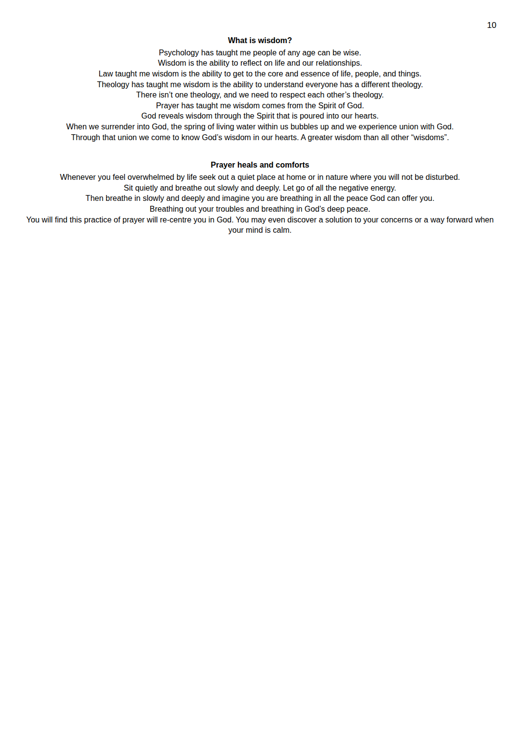10
What is wisdom?
Psychology has taught me people of any age can be wise.
Wisdom is the ability to reflect on life and our relationships.
Law taught me wisdom is the ability to get to the core and essence of life, people, and things.
Theology has taught me wisdom is the ability to understand everyone has a different theology.
There isn’t one theology, and we need to respect each other’s theology.
Prayer has taught me wisdom comes from the Spirit of God.
God reveals wisdom through the Spirit that is poured into our hearts.
When we surrender into God, the spring of living water within us bubbles up and we experience union with God.
Through that union we come to know God’s wisdom in our hearts. A greater wisdom than all other “wisdoms”.
Prayer heals and comforts
Whenever you feel overwhelmed by life seek out a quiet place at home or in nature where you will not be disturbed.
Sit quietly and breathe out slowly and deeply. Let go of all the negative energy.
Then breathe in slowly and deeply and imagine you are breathing in all the peace God can offer you.
Breathing out your troubles and breathing in God’s deep peace.
You will find this practice of prayer will re-centre you in God. You may even discover a solution to your concerns or a way forward when your mind is calm.